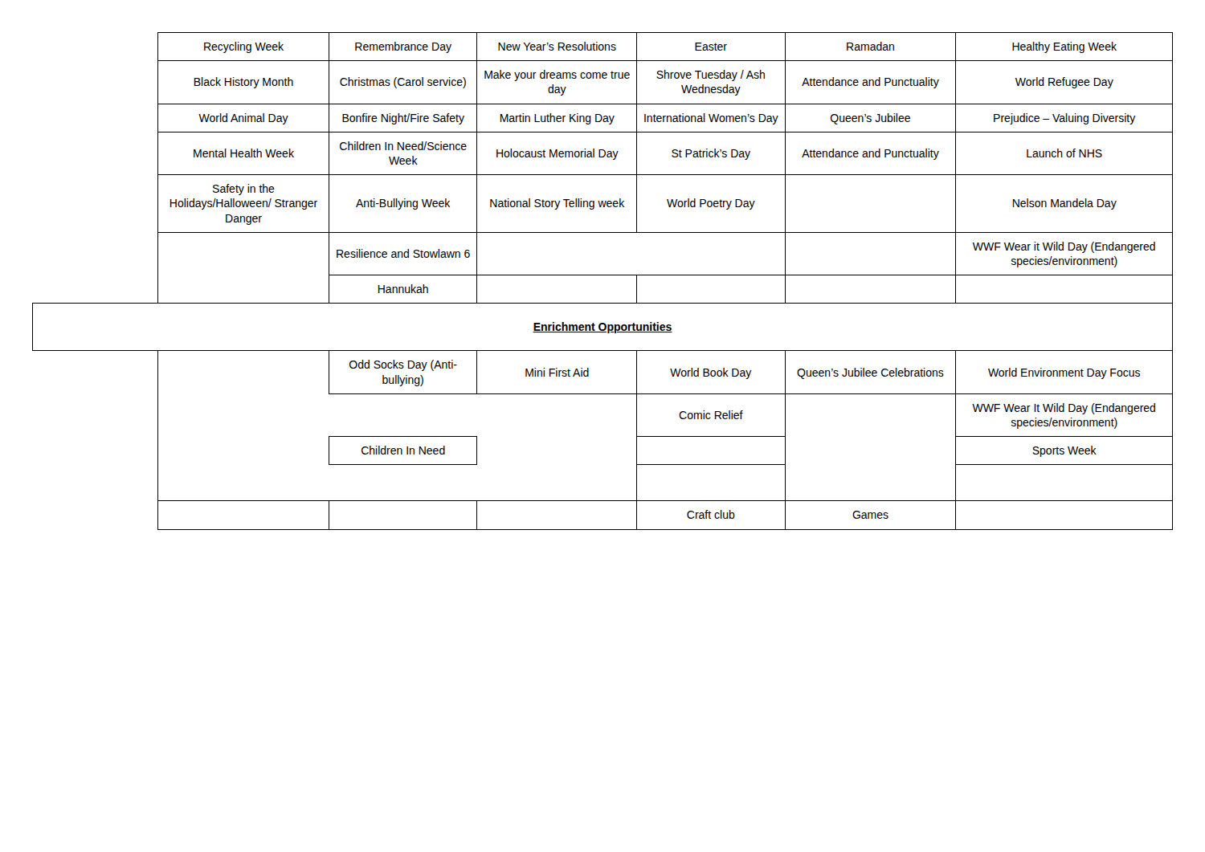| | Recycling Week | Remembrance Day | New Year’s Resolutions | Easter | Ramadan | Healthy Eating Week |
| | Black History Month | Christmas (Carol service) | Make your dreams come true day | Shrove Tuesday / Ash Wednesday | Attendance and Punctuality | World Refugee Day |
| | World Animal Day | Bonfire Night/Fire Safety | Martin Luther King Day | International Women’s Day | Queen’s Jubilee | Prejudice – Valuing Diversity |
| | Mental Health Week | Children In Need/Science Week | Holocaust Memorial Day | St Patrick’s Day | Attendance and Punctuality | Launch of NHS |
| | Safety in the Holidays/Halloween/ Stranger Danger | Anti-Bullying Week | National Story Telling week | World Poetry Day | | Nelson Mandela Day |
| | | Resilience and Stowlawn 6 | | | | WWF Wear it Wild Day (Endangered species/environment) |
| | | Hannukah | | | | |
| Enrichment Opportunities |
| | | Odd Socks Day (Anti-bullying) | Mini First Aid | World Book Day | Queen’s Jubilee Celebrations | World Environment Day Focus |
| | | | | Comic Relief | | WWF Wear It Wild Day (Endangered species/environment) |
| | | Children In Need | | | | Sports Week |
| | | | | Craft club | Games | |